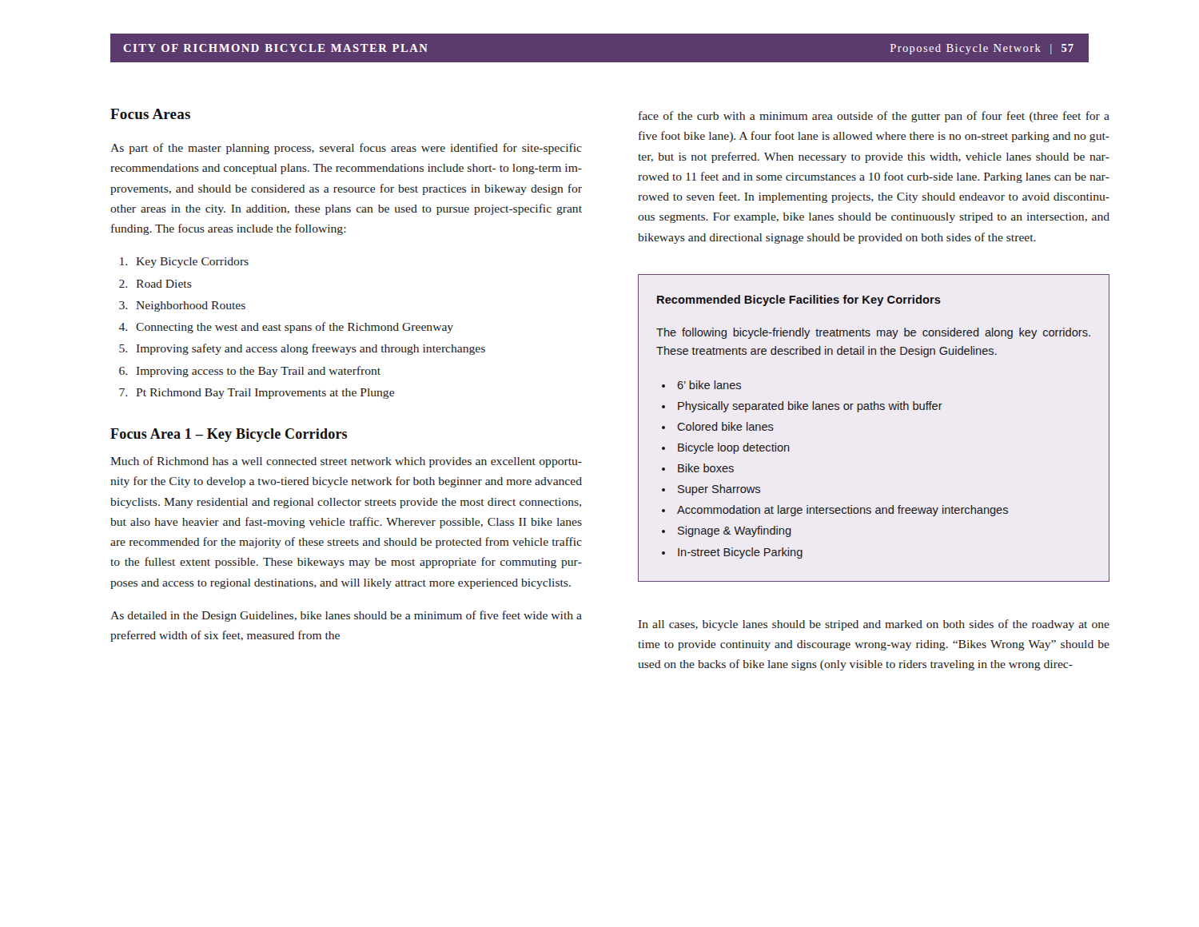City of Richmond Bicycle Master Plan
Proposed Bicycle Network | 57
Focus Areas
As part of the master planning process, several focus areas were identified for site-specific recommendations and conceptual plans. The recommendations include short- to long-term improvements, and should be considered as a resource for best practices in bikeway design for other areas in the city. In addition, these plans can be used to pursue project-specific grant funding. The focus areas include the following:
Key Bicycle Corridors
Road Diets
Neighborhood Routes
Connecting the west and east spans of the Richmond Greenway
Improving safety and access along freeways and through interchanges
Improving access to the Bay Trail and waterfront
Pt Richmond Bay Trail Improvements at the Plunge
Focus Area 1 – Key Bicycle Corridors
Much of Richmond has a well connected street network which provides an excellent opportunity for the City to develop a two-tiered bicycle network for both beginner and more advanced bicyclists. Many residential and regional collector streets provide the most direct connections, but also have heavier and fast-moving vehicle traffic. Wherever possible, Class II bike lanes are recommended for the majority of these streets and should be protected from vehicle traffic to the fullest extent possible. These bikeways may be most appropriate for commuting purposes and access to regional destinations, and will likely attract more experienced bicyclists.
As detailed in the Design Guidelines, bike lanes should be a minimum of five feet wide with a preferred width of six feet, measured from the
face of the curb with a minimum area outside of the gutter pan of four feet (three feet for a five foot bike lane). A four foot lane is allowed where there is no on-street parking and no gutter, but is not preferred. When necessary to provide this width, vehicle lanes should be narrowed to 11 feet and in some circumstances a 10 foot curb-side lane. Parking lanes can be narrowed to seven feet. In implementing projects, the City should endeavor to avoid discontinuous segments. For example, bike lanes should be continuously striped to an intersection, and bikeways and directional signage should be provided on both sides of the street.
Recommended Bicycle Facilities for Key Corridors
The following bicycle-friendly treatments may be considered along key corridors. These treatments are described in detail in the Design Guidelines.
6’ bike lanes
Physically separated bike lanes or paths with buffer
Colored bike lanes
Bicycle loop detection
Bike boxes
Super Sharrows
Accommodation at large intersections and freeway interchanges
Signage & Wayfinding
In-street Bicycle Parking
In all cases, bicycle lanes should be striped and marked on both sides of the roadway at one time to provide continuity and discourage wrong-way riding. “Bikes Wrong Way” should be used on the backs of bike lane signs (only visible to riders traveling in the wrong direc-